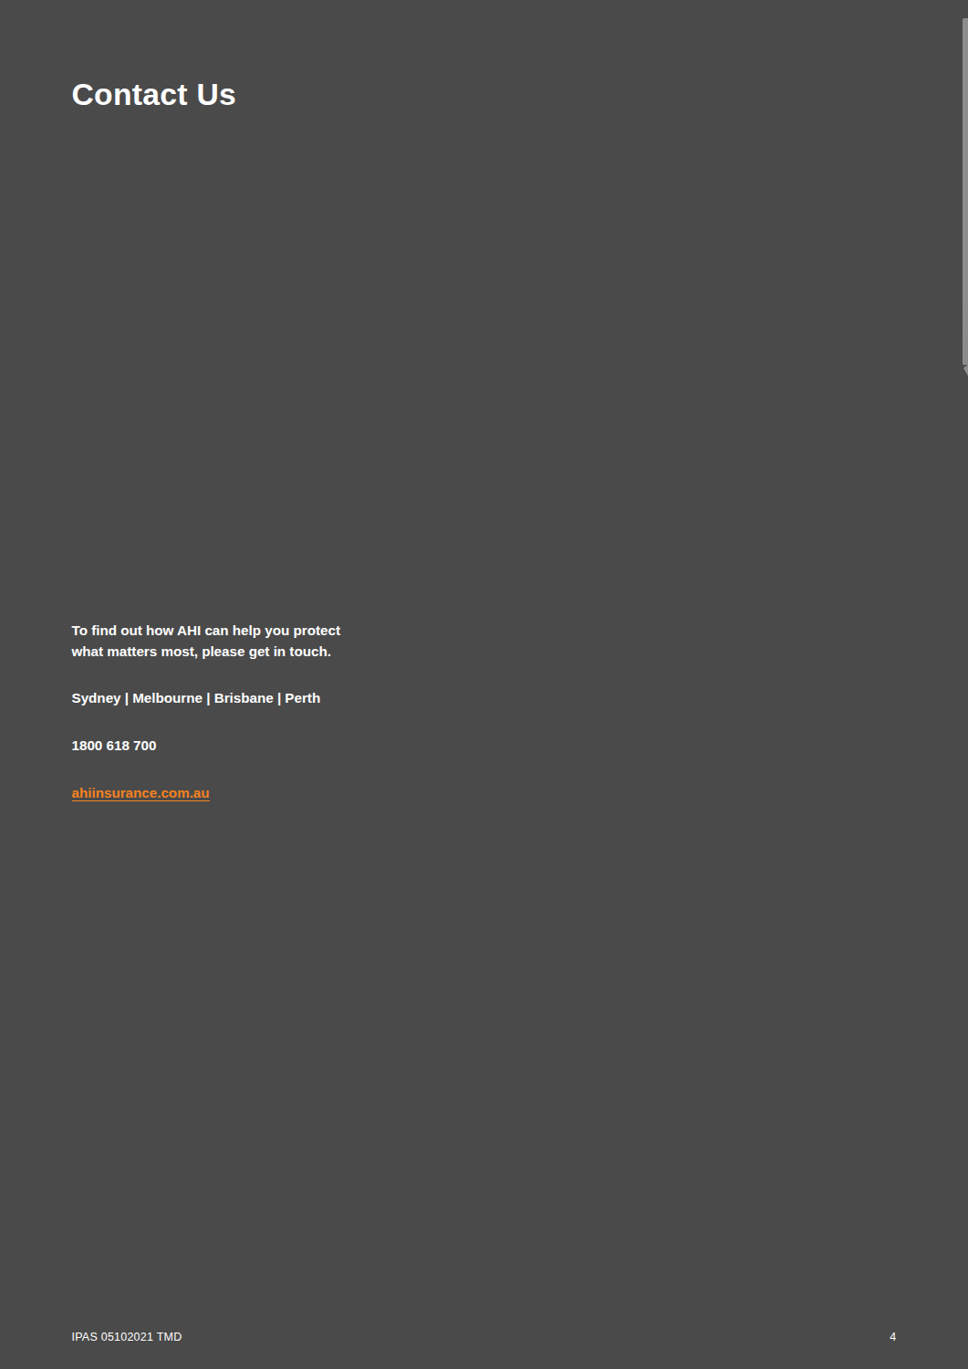Contact Us
To find out how AHI can help you protect
what matters most, please get in touch.
Sydney | Melbourne | Brisbane | Perth
1800 618 700
ahiinsurance.com.au
IPAS 05102021 TMD 4